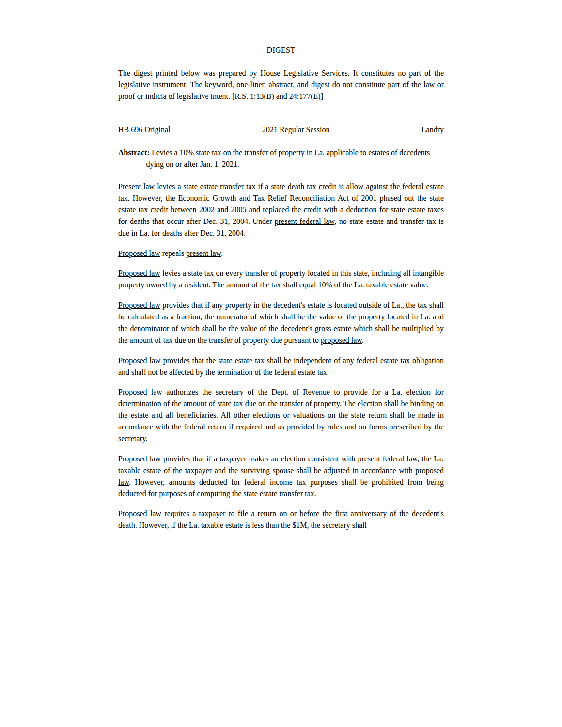DIGEST
The digest printed below was prepared by House Legislative Services. It constitutes no part of the legislative instrument. The keyword, one-liner, abstract, and digest do not constitute part of the law or proof or indicia of legislative intent. [R.S. 1:13(B) and 24:177(E)]
HB 696 Original 2021 Regular Session Landry
Abstract: Levies a 10% state tax on the transfer of property in La. applicable to estates of decedents dying on or after Jan. 1, 2021.
Present law levies a state estate transfer tax if a state death tax credit is allow against the federal estate tax. However, the Economic Growth and Tax Relief Reconciliation Act of 2001 phased out the state estate tax credit between 2002 and 2005 and replaced the credit with a deduction for state estate taxes for deaths that occur after Dec. 31, 2004. Under present federal law, no state estate and transfer tax is due in La. for deaths after Dec. 31, 2004.
Proposed law repeals present law.
Proposed law levies a state tax on every transfer of property located in this state, including all intangible property owned by a resident. The amount of the tax shall equal 10% of the La. taxable estate value.
Proposed law provides that if any property in the decedent's estate is located outside of La., the tax shall be calculated as a fraction, the numerator of which shall be the value of the property located in La. and the denominator of which shall be the value of the decedent's gross estate which shall be multiplied by the amount of tax due on the transfer of property due pursuant to proposed law.
Proposed law provides that the state estate tax shall be independent of any federal estate tax obligation and shall not be affected by the termination of the federal estate tax.
Proposed law authorizes the secretary of the Dept. of Revenue to provide for a La. election for determination of the amount of state tax due on the transfer of property. The election shall be binding on the estate and all beneficiaries. All other elections or valuations on the state return shall be made in accordance with the federal return if required and as provided by rules and on forms prescribed by the secretary.
Proposed law provides that if a taxpayer makes an election consistent with present federal law, the La. taxable estate of the taxpayer and the surviving spouse shall be adjusted in accordance with proposed law. However, amounts deducted for federal income tax purposes shall be prohibited from being deducted for purposes of computing the state estate transfer tax.
Proposed law requires a taxpayer to file a return on or before the first anniversary of the decedent's death. However, if the La. taxable estate is less than the $1M, the secretary shall